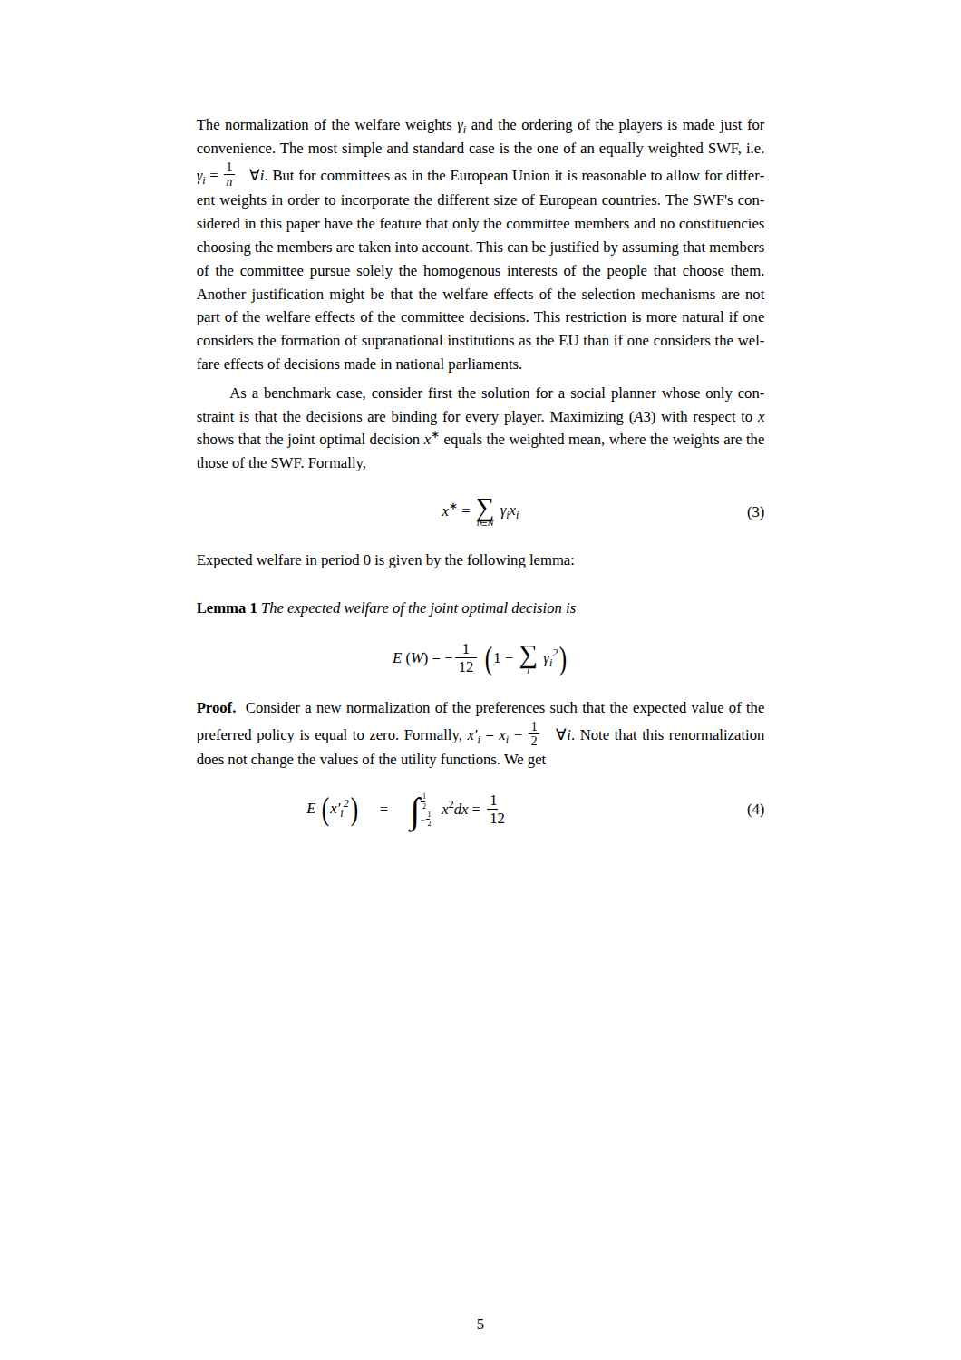The normalization of the welfare weights γi and the ordering of the players is made just for convenience. The most simple and standard case is the one of an equally weighted SWF, i.e. γi = 1 n ∀i. But for committees as in the European Union it is reasonable to allow for different weights in order to incorporate the different size of European countries. The SWF's considered in this paper have the feature that only the committee members and no constituencies choosing the members are taken into account. This can be justified by assuming that members of the committee pursue solely the homogenous interests of the people that choose them. Another justification might be that the welfare effects of the selection mechanisms are not part of the welfare effects of the committee decisions. This restriction is more natural if one considers the formation of supranational institutions as the EU than if one considers the welfare effects of decisions made in national parliaments.
As a benchmark case, consider first the solution for a social planner whose only constraint is that the decisions are binding for every player. Maximizing (A3) with respect to x shows that the joint optimal decision x∗ equals the weighted mean, where the weights are the those of the SWF. Formally,
x∗ = ∑i∈N γixi (3)
Expected welfare in period 0 is given by the following lemma:
Lemma 1 The expected welfare of the joint optimal decision is
E (W) = −112 (1 − ∑i γi2)
Proof. Consider a new normalization of the preferences such that the expected value of the preferred policy is equal to zero. Formally, x′i = xi − 12 ∀i. Note that this renormalization does not change the values of the utility functions. We get
E (x′i2)
=
∫12−12 x2dx = 112
(4)
5